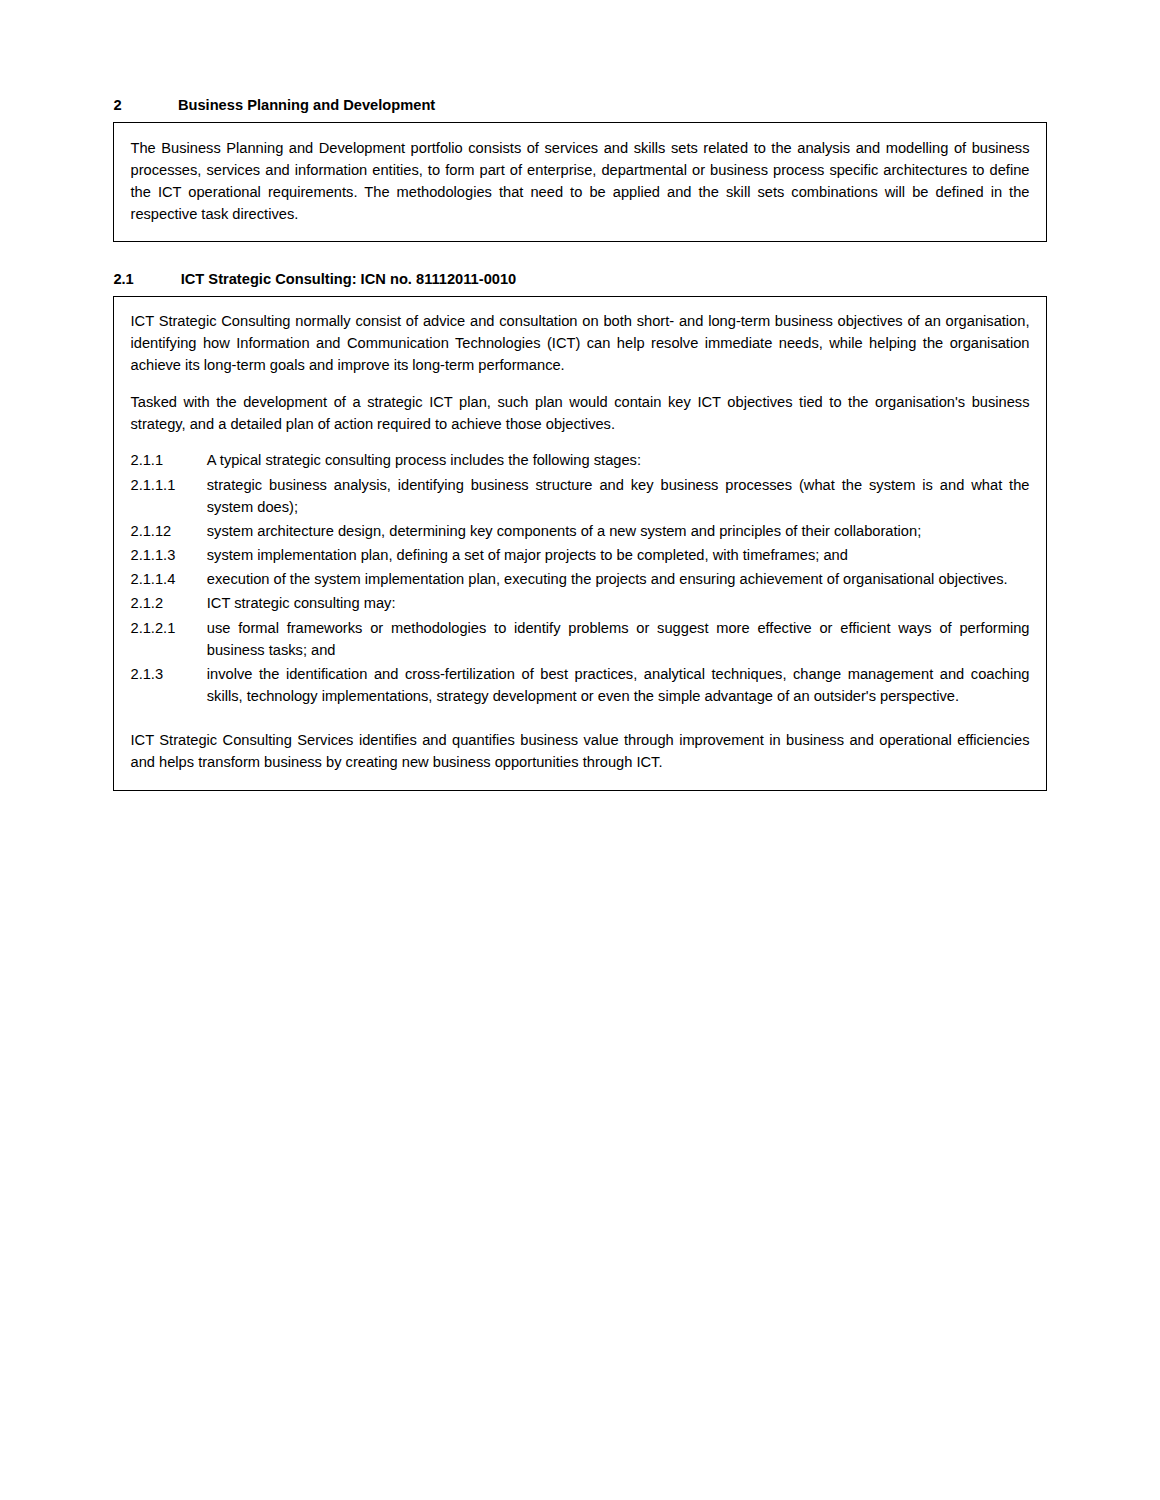2 Business Planning and Development
The Business Planning and Development portfolio consists of services and skills sets related to the analysis and modelling of business processes, services and information entities, to form part of enterprise, departmental or business process specific architectures to define the ICT operational requirements. The methodologies that need to be applied and the skill sets combinations will be defined in the respective task directives.
2.1 ICT Strategic Consulting: ICN no. 81112011-0010
ICT Strategic Consulting normally consist of advice and consultation on both short- and long-term business objectives of an organisation, identifying how Information and Communication Technologies (ICT) can help resolve immediate needs, while helping the organisation achieve its long-term goals and improve its long-term performance.
Tasked with the development of a strategic ICT plan, such plan would contain key ICT objectives tied to the organisation's business strategy, and a detailed plan of action required to achieve those objectives.
2.1.1 A typical strategic consulting process includes the following stages:
2.1.1.1 strategic business analysis, identifying business structure and key business processes (what the system is and what the system does);
2.1.12 system architecture design, determining key components of a new system and principles of their collaboration;
2.1.1.3 system implementation plan, defining a set of major projects to be completed, with timeframes; and
2.1.1.4 execution of the system implementation plan, executing the projects and ensuring achievement of organisational objectives.
2.1.2 ICT strategic consulting may:
2.1.2.1 use formal frameworks or methodologies to identify problems or suggest more effective or efficient ways of performing business tasks; and
2.1.3 involve the identification and cross-fertilization of best practices, analytical techniques, change management and coaching skills, technology implementations, strategy development or even the simple advantage of an outsider's perspective.
ICT Strategic Consulting Services identifies and quantifies business value through improvement in business and operational efficiencies and helps transform business by creating new business opportunities through ICT.